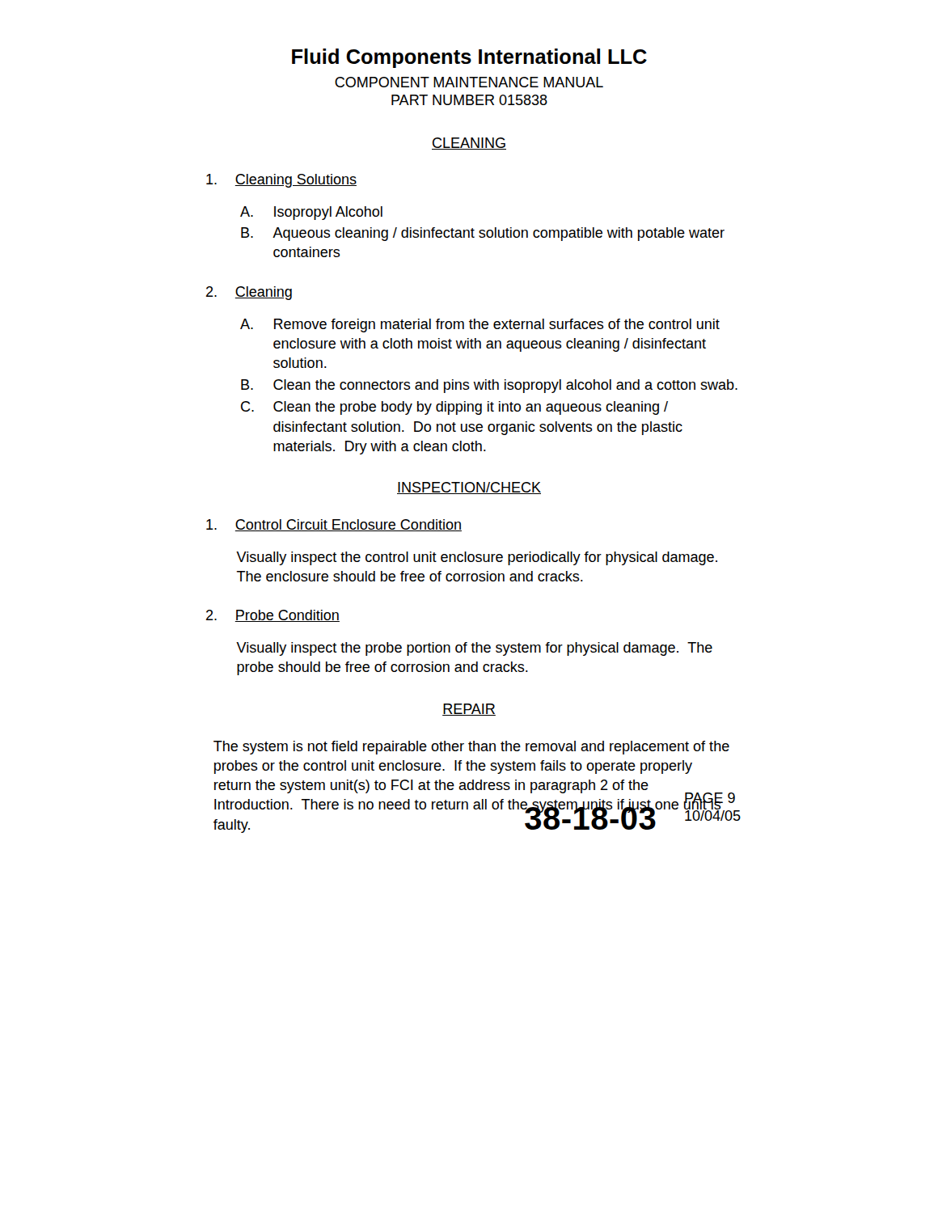Fluid Components International LLC
COMPONENT MAINTENANCE MANUAL
PART NUMBER 015838
CLEANING
Cleaning Solutions
Isopropyl Alcohol
Aqueous cleaning / disinfectant solution compatible with potable water containers
Cleaning
Remove foreign material from the external surfaces of the control unit enclosure with a cloth moist with an aqueous cleaning / disinfectant solution.
Clean the connectors and pins with isopropyl alcohol and a cotton swab.
Clean the probe body by dipping it into an aqueous cleaning / disinfectant solution. Do not use organic solvents on the plastic materials. Dry with a clean cloth.
INSPECTION/CHECK
Control Circuit Enclosure Condition
Visually inspect the control unit enclosure periodically for physical damage. The enclosure should be free of corrosion and cracks.
Probe Condition
Visually inspect the probe portion of the system for physical damage. The probe should be free of corrosion and cracks.
REPAIR
The system is not field repairable other than the removal and replacement of the probes or the control unit enclosure. If the system fails to operate properly return the system unit(s) to FCI at the address in paragraph 2 of the Introduction. There is no need to return all of the system units if just one unit is faulty.
38-18-03
PAGE 9
10/04/05